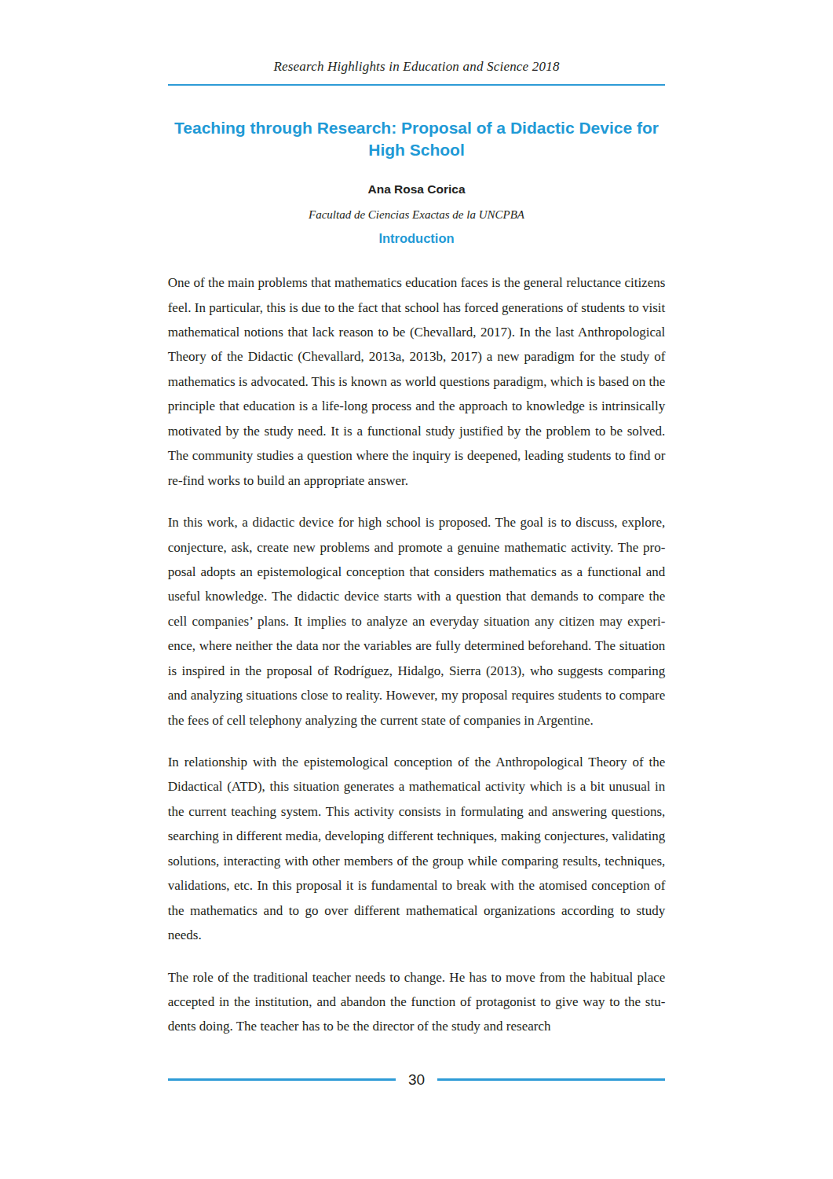Research Highlights in Education and Science 2018
Teaching through Research: Proposal of a Didactic Device for High School
Ana Rosa Corica
Facultad de Ciencias Exactas de la UNCPBA
Introduction
One of the main problems that mathematics education faces is the general reluctance citizens feel. In particular, this is due to the fact that school has forced generations of students to visit mathematical notions that lack reason to be (Chevallard, 2017). In the last Anthropological Theory of the Didactic (Chevallard, 2013a, 2013b, 2017) a new paradigm for the study of mathematics is advocated. This is known as world questions paradigm, which is based on the principle that education is a life-long process and the approach to knowledge is intrinsically motivated by the study need. It is a functional study justified by the problem to be solved. The community studies a question where the inquiry is deepened, leading students to find or re-find works to build an appropriate answer.
In this work, a didactic device for high school is proposed. The goal is to discuss, explore, conjecture, ask, create new problems and promote a genuine mathematic activity. The proposal adopts an epistemological conception that considers mathematics as a functional and useful knowledge. The didactic device starts with a question that demands to compare the cell companies’ plans. It implies to analyze an everyday situation any citizen may experience, where neither the data nor the variables are fully determined beforehand. The situation is inspired in the proposal of Rodríguez, Hidalgo, Sierra (2013), who suggests comparing and analyzing situations close to reality. However, my proposal requires students to compare the fees of cell telephony analyzing the current state of companies in Argentine.
In relationship with the epistemological conception of the Anthropological Theory of the Didactical (ATD), this situation generates a mathematical activity which is a bit unusual in the current teaching system. This activity consists in formulating and answering questions, searching in different media, developing different techniques, making conjectures, validating solutions, interacting with other members of the group while comparing results, techniques, validations, etc. In this proposal it is fundamental to break with the atomised conception of the mathematics and to go over different mathematical organizations according to study needs.
The role of the traditional teacher needs to change. He has to move from the habitual place accepted in the institution, and abandon the function of protagonist to give way to the students doing. The teacher has to be the director of the study and research
30